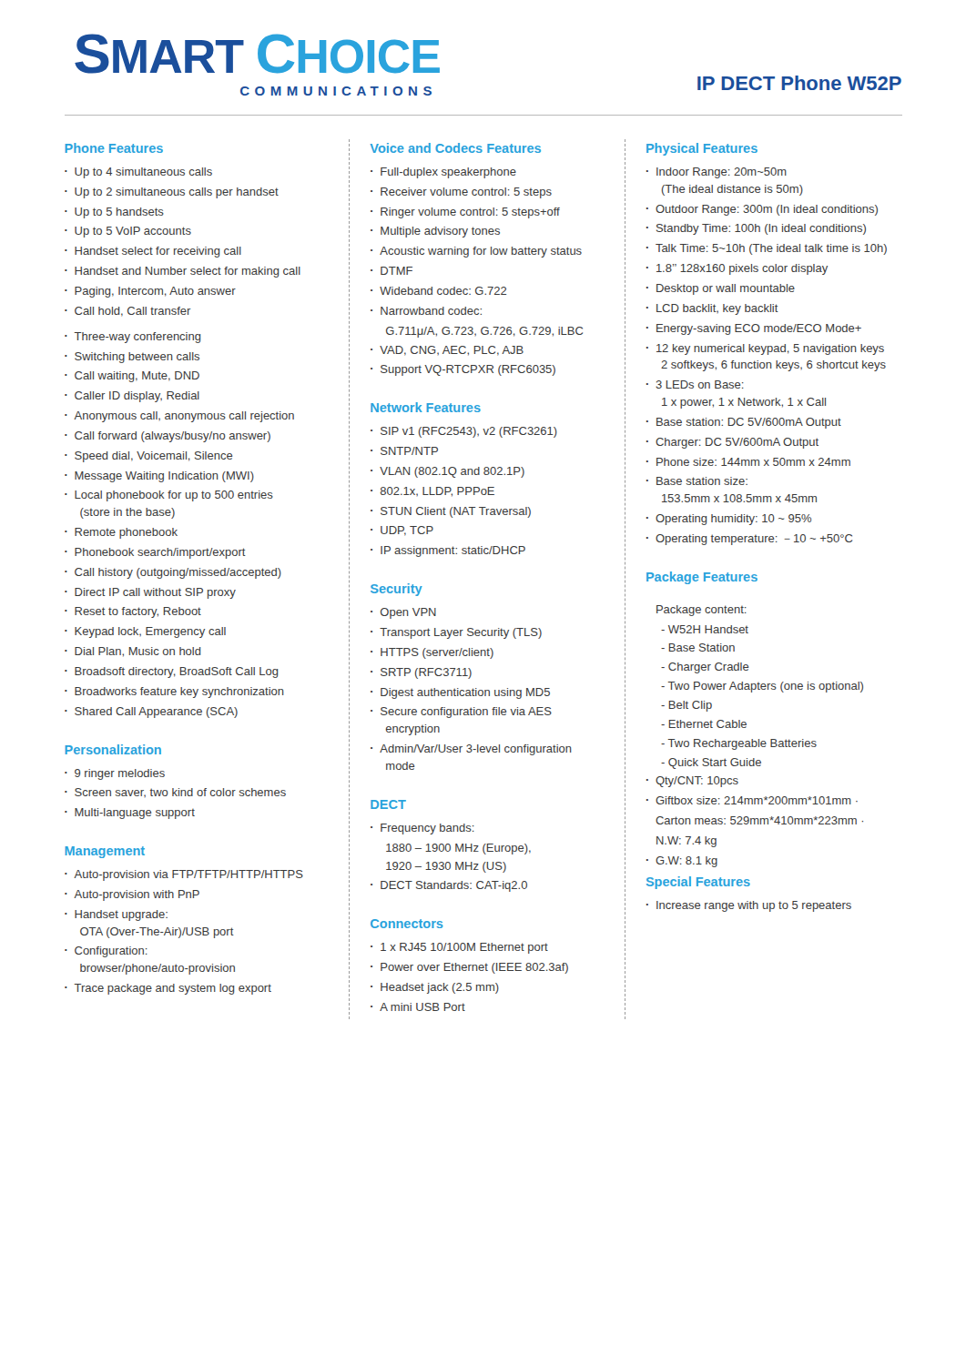SMART CHOICE
COMMUNICATIONS
IP DECT Phone W52P
Phone Features
Up to 4 simultaneous calls
Up to 2 simultaneous calls per handset
Up to 5 handsets
Up to 5 VoIP accounts
Handset select for receiving call
Handset and Number select for making call
Paging, Intercom, Auto answer
Call hold, Call transfer
Three-way conferencing
Switching between calls
Call waiting, Mute, DND
Caller ID display, Redial
Anonymous call, anonymous call rejection
Call forward (always/busy/no answer)
Speed dial, Voicemail, Silence
Message Waiting Indication (MWI)
Local phonebook for up to 500 entries(store in the base)
Remote phonebook
Phonebook search/import/export
Call history (outgoing/missed/accepted)
Direct IP call without SIP proxy
Reset to factory, Reboot
Keypad lock, Emergency call
Dial Plan, Music on hold
Broadsoft directory, BroadSoft Call Log
Broadworks feature key synchronization
Shared Call Appearance (SCA)
Personalization
9 ringer melodies
Screen saver, two kind of color schemes
Multi-language support
Management
Auto-provision via FTP/TFTP/HTTP/HTTPS
Auto-provision with PnP
Handset upgrade:OTA (Over-The-Air)/USB port
Configuration:browser/phone/auto-provision
Trace package and system log export
Voice and Codecs Features
Full-duplex speakerphone
Receiver volume control: 5 steps
Ringer volume control: 5 steps+off
Multiple advisory tones
Acoustic warning for low battery status
DTMF
Wideband codec: G.722
Narrowband codec:
G.711μ/A, G.723, G.726, G.729, iLBC
VAD, CNG, AEC, PLC, AJB
Support VQ-RTCPXR (RFC6035)
Network Features
SIP v1 (RFC2543), v2 (RFC3261)
SNTP/NTP
VLAN (802.1Q and 802.1P)
802.1x, LLDP, PPPoE
STUN Client (NAT Traversal)
UDP, TCP
IP assignment: static/DHCP
Security
Open VPN
Transport Layer Security (TLS)
HTTPS (server/client)
SRTP (RFC3711)
Digest authentication using MD5
Secure configuration file via AESencryption
Admin/Var/User 3-level configurationmode
DECT
Frequency bands:
1880 – 1900 MHz (Europe),
1920 – 1930 MHz (US)
DECT Standards: CAT-iq2.0
Connectors
1 x RJ45 10/100M Ethernet port
Power over Ethernet (IEEE 802.3af)
Headset jack (2.5 mm)
A mini USB Port
Physical Features
Indoor Range: 20m~50m(The ideal distance is 50m)
Outdoor Range: 300m (In ideal conditions)
Standby Time: 100h (In ideal conditions)
Talk Time: 5~10h (The ideal talk time is 10h)
1.8’’ 128x160 pixels color display
Desktop or wall mountable
LCD backlit, key backlit
Energy-saving ECO mode/ECO Mode+
12 key numerical keypad, 5 navigation keys2 softkeys, 6 function keys, 6 shortcut keys
3 LEDs on Base:1 x power, 1 x Network, 1 x Call
Base station: DC 5V/600mA Output
Charger: DC 5V/600mA Output
Phone size: 144mm x 50mm x 24mm
Base station size:153.5mm x 108.5mm x 45mm
Operating humidity: 10 ~ 95%
Operating temperature: －10 ~ +50°C
Package Features
Package content:
- W52H Handset
- Base Station
- Charger Cradle
- Two Power Adapters (one is optional)
- Belt Clip
- Ethernet Cable
- Two Rechargeable Batteries
- Quick Start Guide
Qty/CNT: 10pcs
Giftbox size: 214mm*200mm*101mm ·
Carton meas: 529mm*410mm*223mm ·
N.W: 7.4 kg
G.W: 8.1 kg
Special Features
Increase range with up to 5 repeaters